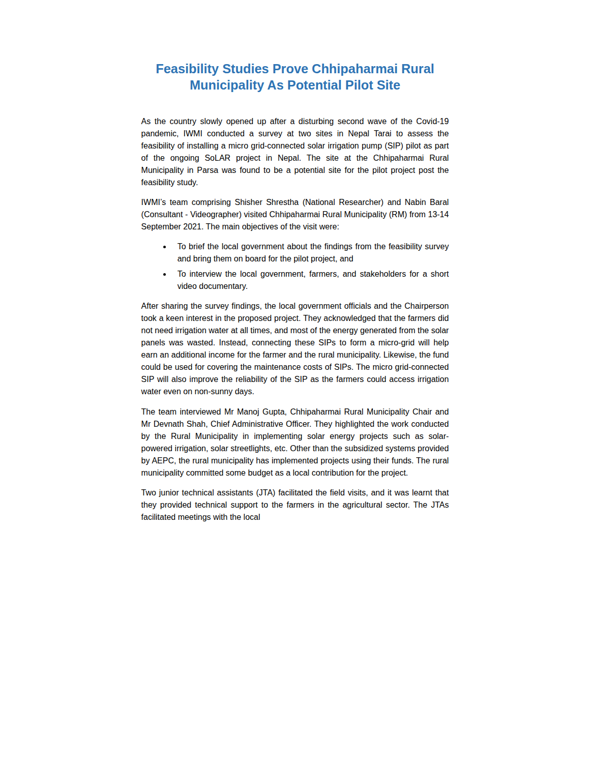Feasibility Studies Prove Chhipaharmai Rural Municipality As Potential Pilot Site
As the country slowly opened up after a disturbing second wave of the Covid-19 pandemic, IWMI conducted a survey at two sites in Nepal Tarai to assess the feasibility of installing a micro grid-connected solar irrigation pump (SIP) pilot as part of the ongoing SoLAR project in Nepal. The site at the Chhipaharmai Rural Municipality in Parsa was found to be a potential site for the pilot project post the feasibility study.
IWMI’s team comprising Shisher Shrestha (National Researcher) and Nabin Baral (Consultant - Videographer) visited Chhipaharmai Rural Municipality (RM) from 13-14 September 2021. The main objectives of the visit were:
To brief the local government about the findings from the feasibility survey and bring them on board for the pilot project, and
To interview the local government, farmers, and stakeholders for a short video documentary.
After sharing the survey findings, the local government officials and the Chairperson took a keen interest in the proposed project. They acknowledged that the farmers did not need irrigation water at all times, and most of the energy generated from the solar panels was wasted. Instead, connecting these SIPs to form a micro-grid will help earn an additional income for the farmer and the rural municipality. Likewise, the fund could be used for covering the maintenance costs of SIPs. The micro grid-connected SIP will also improve the reliability of the SIP as the farmers could access irrigation water even on non-sunny days.
The team interviewed Mr Manoj Gupta, Chhipaharmai Rural Municipality Chair and Mr Devnath Shah, Chief Administrative Officer. They highlighted the work conducted by the Rural Municipality in implementing solar energy projects such as solar-powered irrigation, solar streetlights, etc. Other than the subsidized systems provided by AEPC, the rural municipality has implemented projects using their funds. The rural municipality committed some budget as a local contribution for the project.
Two junior technical assistants (JTA) facilitated the field visits, and it was learnt that they provided technical support to the farmers in the agricultural sector. The JTAs facilitated meetings with the local